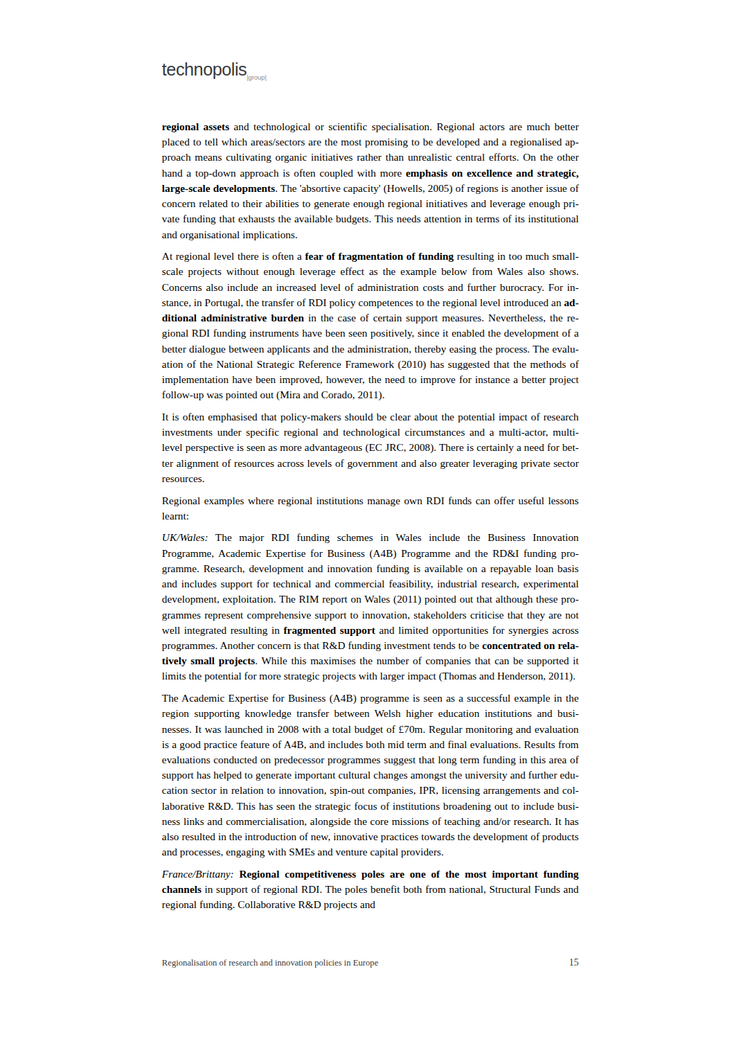technopolis|group|
regional assets and technological or scientific specialisation. Regional actors are much better placed to tell which areas/sectors are the most promising to be developed and a regionalised approach means cultivating organic initiatives rather than unrealistic central efforts. On the other hand a top-down approach is often coupled with more emphasis on excellence and strategic, large-scale developments. The 'absortive capacity' (Howells, 2005) of regions is another issue of concern related to their abilities to generate enough regional initiatives and leverage enough private funding that exhausts the available budgets. This needs attention in terms of its institutional and organisational implications.
At regional level there is often a fear of fragmentation of funding resulting in too much small-scale projects without enough leverage effect as the example below from Wales also shows. Concerns also include an increased level of administration costs and further burocracy. For instance, in Portugal, the transfer of RDI policy competences to the regional level introduced an additional administrative burden in the case of certain support measures. Nevertheless, the regional RDI funding instruments have been seen positively, since it enabled the development of a better dialogue between applicants and the administration, thereby easing the process. The evaluation of the National Strategic Reference Framework (2010) has suggested that the methods of implementation have been improved, however, the need to improve for instance a better project follow-up was pointed out (Mira and Corado, 2011).
It is often emphasised that policy-makers should be clear about the potential impact of research investments under specific regional and technological circumstances and a multi-actor, multi-level perspective is seen as more advantageous (EC JRC, 2008). There is certainly a need for better alignment of resources across levels of government and also greater leveraging private sector resources.
Regional examples where regional institutions manage own RDI funds can offer useful lessons learnt:
UK/Wales: The major RDI funding schemes in Wales include the Business Innovation Programme, Academic Expertise for Business (A4B) Programme and the RD&I funding programme. Research, development and innovation funding is available on a repayable loan basis and includes support for technical and commercial feasibility, industrial research, experimental development, exploitation. The RIM report on Wales (2011) pointed out that although these programmes represent comprehensive support to innovation, stakeholders criticise that they are not well integrated resulting in fragmented support and limited opportunities for synergies across programmes. Another concern is that R&D funding investment tends to be concentrated on relatively small projects. While this maximises the number of companies that can be supported it limits the potential for more strategic projects with larger impact (Thomas and Henderson, 2011).
The Academic Expertise for Business (A4B) programme is seen as a successful example in the region supporting knowledge transfer between Welsh higher education institutions and businesses. It was launched in 2008 with a total budget of £70m. Regular monitoring and evaluation is a good practice feature of A4B, and includes both mid term and final evaluations. Results from evaluations conducted on predecessor programmes suggest that long term funding in this area of support has helped to generate important cultural changes amongst the university and further education sector in relation to innovation, spin-out companies, IPR, licensing arrangements and collaborative R&D. This has seen the strategic focus of institutions broadening out to include business links and commercialisation, alongside the core missions of teaching and/or research. It has also resulted in the introduction of new, innovative practices towards the development of products and processes, engaging with SMEs and venture capital providers.
France/Brittany: Regional competitiveness poles are one of the most important funding channels in support of regional RDI. The poles benefit both from national, Structural Funds and regional funding. Collaborative R&D projects and
Regionalisation of research and innovation policies in Europe 15